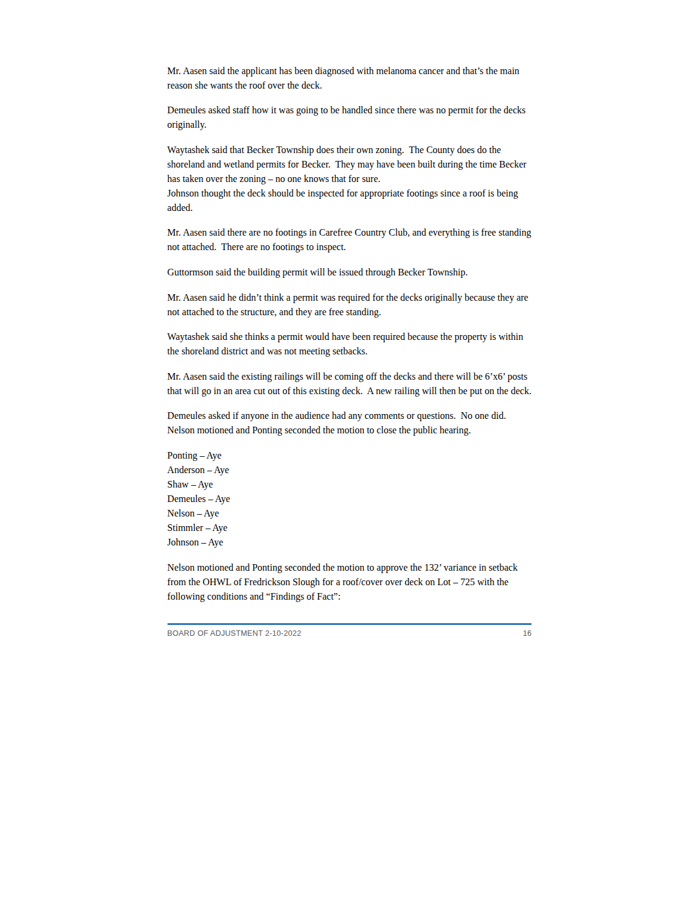Mr. Aasen said the applicant has been diagnosed with melanoma cancer and that’s the main reason she wants the roof over the deck.
Demeules asked staff how it was going to be handled since there was no permit for the decks originally.
Waytashek said that Becker Township does their own zoning. The County does do the shoreland and wetland permits for Becker. They may have been built during the time Becker has taken over the zoning – no one knows that for sure.
Johnson thought the deck should be inspected for appropriate footings since a roof is being added.
Mr. Aasen said there are no footings in Carefree Country Club, and everything is free standing not attached. There are no footings to inspect.
Guttormson said the building permit will be issued through Becker Township.
Mr. Aasen said he didn’t think a permit was required for the decks originally because they are not attached to the structure, and they are free standing.
Waytashek said she thinks a permit would have been required because the property is within the shoreland district and was not meeting setbacks.
Mr. Aasen said the existing railings will be coming off the decks and there will be 6’x6’ posts that will go in an area cut out of this existing deck. A new railing will then be put on the deck.
Demeules asked if anyone in the audience had any comments or questions. No one did. Nelson motioned and Ponting seconded the motion to close the public hearing.
Ponting – Aye
Anderson – Aye
Shaw – Aye
Demeules – Aye
Nelson – Aye
Stimmler – Aye
Johnson – Aye
Nelson motioned and Ponting seconded the motion to approve the 132’ variance in setback from the OHWL of Fredrickson Slough for a roof/cover over deck on Lot – 725 with the following conditions and “Findings of Fact”:
BOARD OF ADJUSTMENT 2-10-2022 16